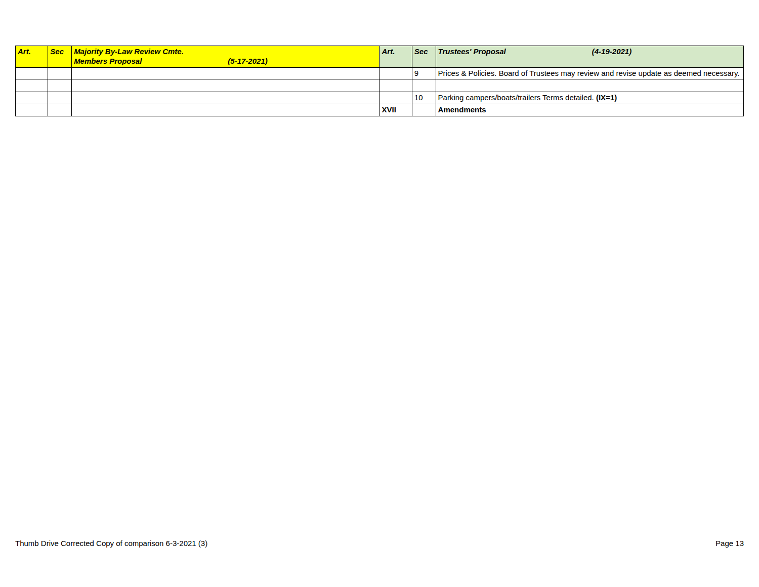| Art. | Sec | Majority By-Law Review Cmte. Members Proposal (5-17-2021) | Art. | Sec | Trustees' Proposal (4-19-2021) |
| | | | | 9 | Prices & Policies. Board of Trustees may review and revise update as deemed necessary. |
| | | | | 10 | Parking campers/boats/trailers Terms detailed. (IX=1) |
| | | | XVII | | Amendments |
Thumb Drive Corrected Copy of comparison 6-3-2021 (3) Page 13